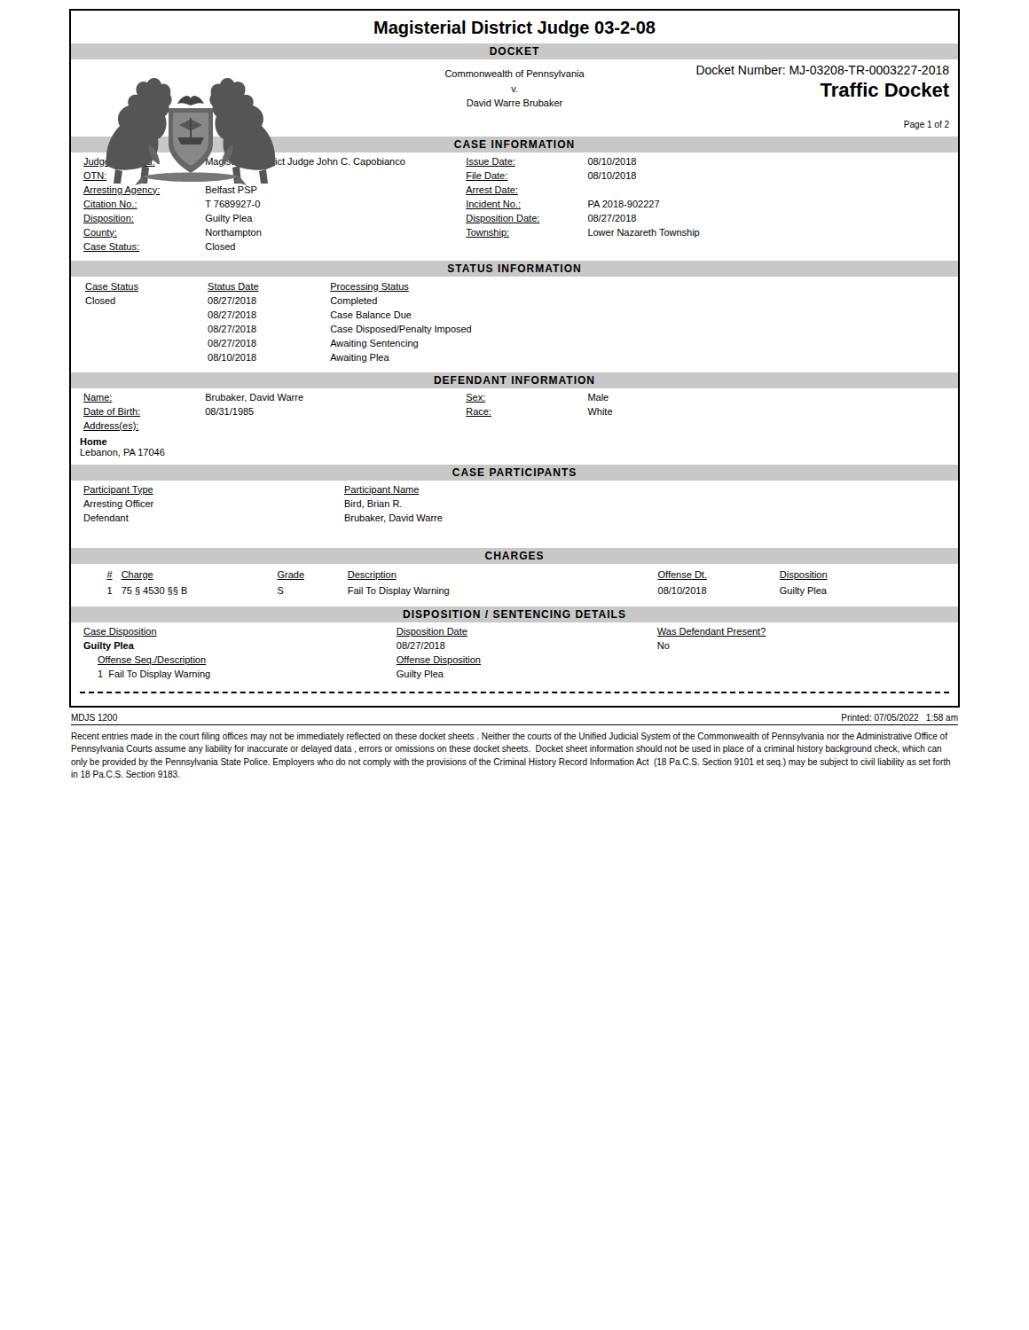Magisterial District Judge 03-2-08
DOCKET
Docket Number: MJ-03208-TR-0003227-2018
Traffic Docket
Commonwealth of Pennsylvania
v.
David Warre Brubaker
Page 1 of 2
CASE INFORMATION
| Judge Assigned: | Magisterial District Judge John C. Capobianco | Issue Date: | 08/10/2018 |
| OTN: | | File Date: | 08/10/2018 |
| Arresting Agency: | Belfast PSP | Arrest Date: | |
| Citation No.: | T 7689927-0 | Incident No.: | PA 2018-902227 |
| Disposition: | Guilty Plea | Disposition Date: | 08/27/2018 |
| County: | Northampton | Township: | Lower Nazareth Township |
| Case Status: | Closed | | |
STATUS INFORMATION
| Case Status | Status Date | Processing Status |
| --- | --- | --- |
| Closed | 08/27/2018 | Completed |
| | 08/27/2018 | Case Balance Due |
| | 08/27/2018 | Case Disposed/Penalty Imposed |
| | 08/27/2018 | Awaiting Sentencing |
| | 08/10/2018 | Awaiting Plea |
DEFENDANT INFORMATION
| Name: | Brubaker, David Warre | Sex: | Male |
| Date of Birth: | 08/31/1985 | Race: | White |
| Address(es): | | | |
Home
Lebanon, PA 17046
CASE PARTICIPANTS
| Participant Type | Participant Name |
| Arresting Officer | Bird, Brian R. |
| Defendant | Brubaker, David Warre |
CHARGES
| # | Charge | Grade | Description | Offense Dt. | Disposition |
| --- | --- | --- | --- | --- | --- |
| 1 | 75 § 4530 §§ B | S | Fail To Display Warning | 08/10/2018 | Guilty Plea |
DISPOSITION / SENTENCING DETAILS
| Case Disposition | Disposition Date | Was Defendant Present? |
| Guilty Plea | 08/27/2018 | No |
| Offense Seq./Description | Offense Disposition | |
| 1 Fail To Display Warning | Guilty Plea | |
MDJS 1200
Printed: 07/05/2022 1:58 am
Recent entries made in the court filing offices may not be immediately reflected on these docket sheets . Neither the courts of the Unified Judicial System of the Commonwealth of Pennsylvania nor the Administrative Office of Pennsylvania Courts assume any liability for inaccurate or delayed data , errors or omissions on these docket sheets. Docket sheet information should not be used in place of a criminal history background check, which can only be provided by the Pennsylvania State Police. Employers who do not comply with the provisions of the Criminal History Record Information Act (18 Pa.C.S. Section 9101 et seq.) may be subject to civil liability as set forth in 18 Pa.C.S. Section 9183.